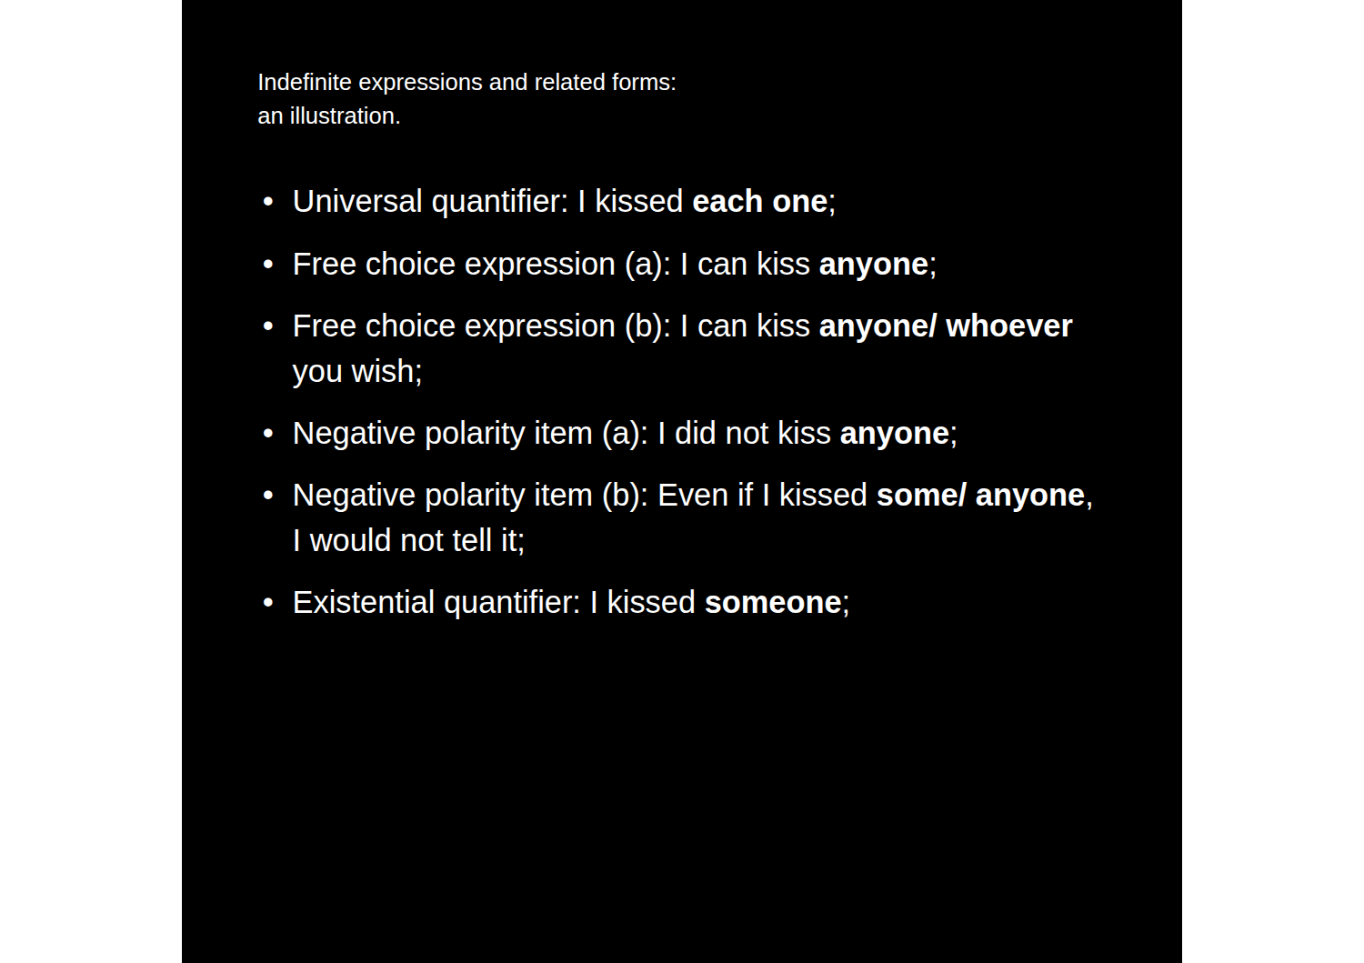Indefinite expressions and related forms:
an illustration.
Universal quantifier: I kissed each one;
Free choice expression (a): I can kiss anyone;
Free choice expression (b): I can kiss anyone/ whoever you wish;
Negative polarity item (a): I did not kiss anyone;
Negative polarity item (b): Even if I kissed some/ anyone, I would not tell it;
Existential quantifier: I kissed someone;